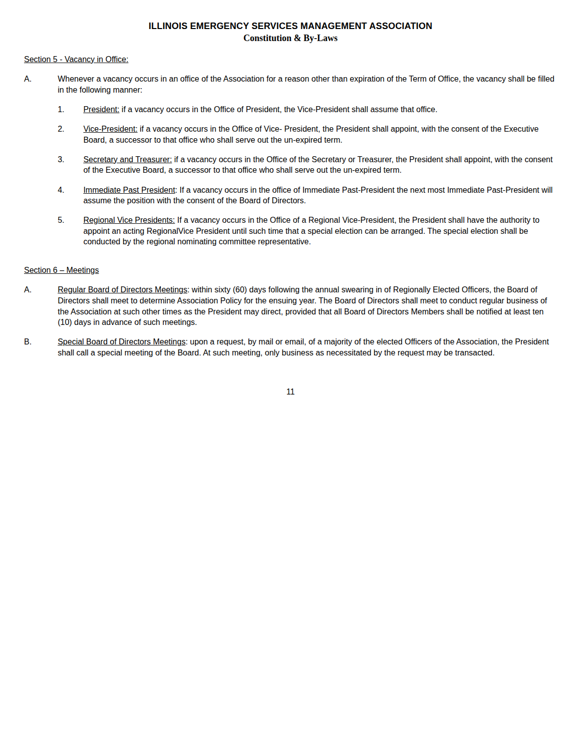ILLINOIS EMERGENCY SERVICES MANAGEMENT ASSOCIATION
Constitution & By-Laws
Section 5 - Vacancy in Office:
A.
Whenever a vacancy occurs in an office of the Association for a reason other than expiration of the Term of Office, the vacancy shall be filled in the following manner:
1.
President: if a vacancy occurs in the Office of President, the Vice-President shall assume that office.
2.
Vice-President: if a vacancy occurs in the Office of Vice- President, the President shall appoint, with the consent of the Executive Board, a successor to that office who shall serve out the un-expired term.
3.
Secretary and Treasurer: if a vacancy occurs in the Office of the Secretary or Treasurer, the President shall appoint, with the consent of the Executive Board, a successor to that office who shall serve out the un-expired term.
4.
Immediate Past President: If a vacancy occurs in the office of Immediate Past-President the next most Immediate Past-President will assume the position with the consent of the Board of Directors.
5.
Regional Vice Presidents: If a vacancy occurs in the Office of a Regional Vice-President, the President shall have the authority to appoint an acting RegionalVice President until such time that a special election can be arranged. The special election shall be conducted by the regional nominating committee representative.
Section 6 – Meetings
A.
Regular Board of Directors Meetings: within sixty (60) days following the annual swearing in of Regionally Elected Officers, the Board of Directors shall meet to determine Association Policy for the ensuing year. The Board of Directors shall meet to conduct regular business of the Association at such other times as the President may direct, provided that all Board of Directors Members shall be notified at least ten (10) days in advance of such meetings.
B.
Special Board of Directors Meetings: upon a request, by mail or email, of a majority of the elected Officers of the Association, the President shall call a special meeting of the Board. At such meeting, only business as necessitated by the request may be transacted.
11